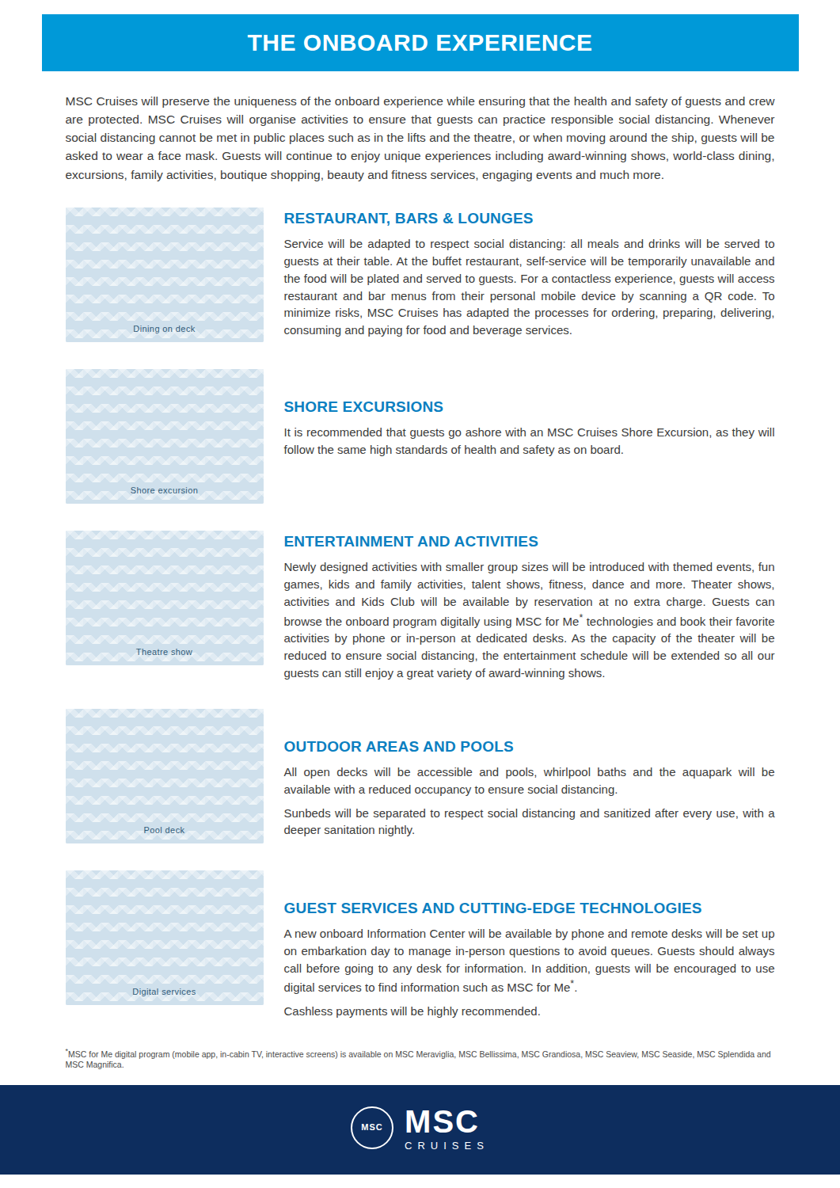THE ONBOARD EXPERIENCE
MSC Cruises will preserve the uniqueness of the onboard experience while ensuring that the health and safety of guests and crew are protected. MSC Cruises will organise activities to ensure that guests can practice responsible social distancing. Whenever social distancing cannot be met in public places such as in the lifts and the theatre, or when moving around the ship, guests will be asked to wear a face mask. Guests will continue to enjoy unique experiences including award-winning shows, world-class dining, excursions, family activities, boutique shopping, beauty and fitness services, engaging events and much more.
Dining on deck
RESTAURANT, BARS & LOUNGES
Service will be adapted to respect social distancing: all meals and drinks will be served to guests at their table. At the buffet restaurant, self-service will be temporarily unavailable and the food will be plated and served to guests. For a contactless experience, guests will access restaurant and bar menus from their personal mobile device by scanning a QR code. To minimize risks, MSC Cruises has adapted the processes for ordering, preparing, delivering, consuming and paying for food and beverage services.
Shore excursion
SHORE EXCURSIONS
It is recommended that guests go ashore with an MSC Cruises Shore Excursion, as they will follow the same high standards of health and safety as on board.
Theatre show
ENTERTAINMENT AND ACTIVITIES
Newly designed activities with smaller group sizes will be introduced with themed events, fun games, kids and family activities, talent shows, fitness, dance and more. Theater shows, activities and Kids Club will be available by reservation at no extra charge. Guests can browse the onboard program digitally using MSC for Me* technologies and book their favorite activities by phone or in-person at dedicated desks. As the capacity of the theater will be reduced to ensure social distancing, the entertainment schedule will be extended so all our guests can still enjoy a great variety of award-winning shows.
Pool deck
OUTDOOR AREAS AND POOLS
All open decks will be accessible and pools, whirlpool baths and the aquapark will be available with a reduced occupancy to ensure social distancing.
Sunbeds will be separated to respect social distancing and sanitized after every use, with a deeper sanitation nightly.
Digital services
GUEST SERVICES AND CUTTING-EDGE TECHNOLOGIES
A new onboard Information Center will be available by phone and remote desks will be set up on embarkation day to manage in-person questions to avoid queues. Guests should always call before going to any desk for information. In addition, guests will be encouraged to use digital services to find information such as MSC for Me*.
Cashless payments will be highly recommended.
*MSC for Me digital program (mobile app, in-cabin TV, interactive screens) is available on MSC Meraviglia, MSC Bellissima, MSC Grandiosa, MSC Seaview, MSC Seaside, MSC Splendida and MSC Magnifica.
MSC
MSC CRUISES